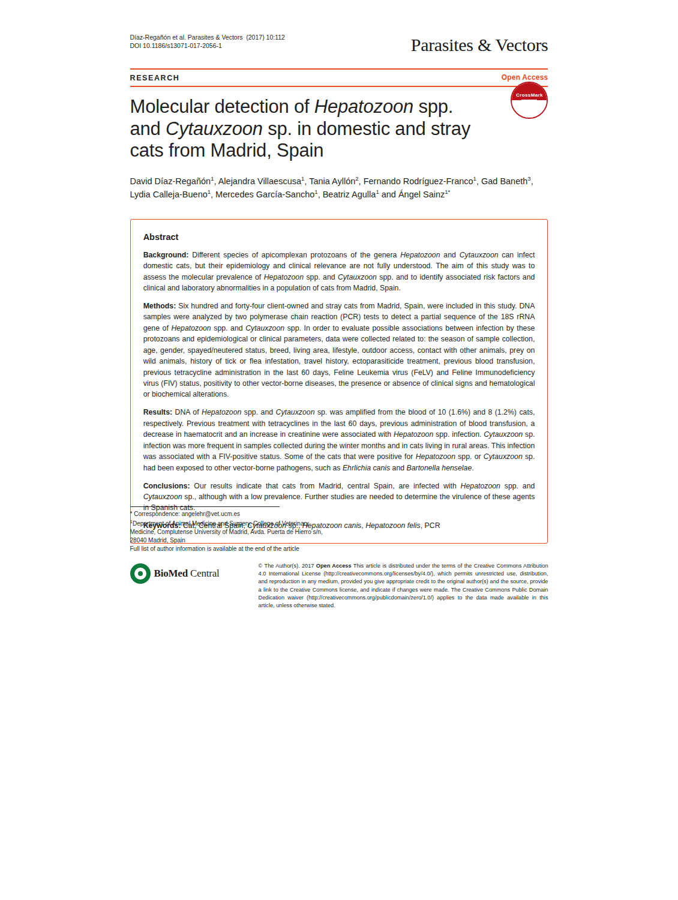Díaz-Regañón et al. Parasites & Vectors (2017) 10:112
DOI 10.1186/s13071-017-2056-1
Parasites & Vectors
Research
Open Access
CrossMark
Molecular detection of Hepatozoon spp.
and Cytauxzoon sp. in domestic and stray
cats from Madrid, Spain
David Díaz-Regañón1, Alejandra Villaescusa1, Tania Ayllón2, Fernando Rodríguez-Franco1, Gad Baneth3, Lydia Calleja-Bueno1, Mercedes García-Sancho1, Beatriz Agulla1 and Ángel Sainz1*
Abstract
Background: Different species of apicomplexan protozoans of the genera Hepatozoon and Cytauxzoon can infect domestic cats, but their epidemiology and clinical relevance are not fully understood. The aim of this study was to assess the molecular prevalence of Hepatozoon spp. and Cytauxzoon spp. and to identify associated risk factors and clinical and laboratory abnormalities in a population of cats from Madrid, Spain.
Methods: Six hundred and forty-four client-owned and stray cats from Madrid, Spain, were included in this study. DNA samples were analyzed by two polymerase chain reaction (PCR) tests to detect a partial sequence of the 18S rRNA gene of Hepatozoon spp. and Cytauxzoon spp. In order to evaluate possible associations between infection by these protozoans and epidemiological or clinical parameters, data were collected related to: the season of sample collection, age, gender, spayed/neutered status, breed, living area, lifestyle, outdoor access, contact with other animals, prey on wild animals, history of tick or flea infestation, travel history, ectoparasiticide treatment, previous blood transfusion, previous tetracycline administration in the last 60 days, Feline Leukemia virus (FeLV) and Feline Immunodeficiency virus (FIV) status, positivity to other vector-borne diseases, the presence or absence of clinical signs and hematological or biochemical alterations.
Results: DNA of Hepatozoon spp. and Cytauxzoon sp. was amplified from the blood of 10 (1.6%) and 8 (1.2%) cats, respectively. Previous treatment with tetracyclines in the last 60 days, previous administration of blood transfusion, a decrease in haematocrit and an increase in creatinine were associated with Hepatozoon spp. infection. Cytauxzoon sp. infection was more frequent in samples collected during the winter months and in cats living in rural areas. This infection was associated with a FIV-positive status. Some of the cats that were positive for Hepatozoon spp. or Cytauxzoon sp. had been exposed to other vector-borne pathogens, such as Ehrlichia canis and Bartonella henselae.
Conclusions: Our results indicate that cats from Madrid, central Spain, are infected with Hepatozoon spp. and Cytauxzoon sp., although with a low prevalence. Further studies are needed to determine the virulence of these agents in Spanish cats.
Keywords: Cat, Central Spain, Cytauxzoon sp., Hepatozoon canis, Hepatozoon felis, PCR
* Correspondence: angelehr@vet.ucm.es
1Department of Animal Medicine and Surgery, College of Veterinary
Medicine, Complutense University of Madrid, Avda. Puerta de Hierro s/n,
28040 Madrid, Spain
Full list of author information is available at the end of the article
BioMed Central
© The Author(s). 2017 Open Access This article is distributed under the terms of the Creative Commons Attribution 4.0 International License (http://creativecommons.org/licenses/by/4.0/), which permits unrestricted use, distribution, and reproduction in any medium, provided you give appropriate credit to the original author(s) and the source, provide a link to the Creative Commons license, and indicate if changes were made. The Creative Commons Public Domain Dedication waiver (http://creativecommons.org/publicdomain/zero/1.0/) applies to the data made available in this article, unless otherwise stated.